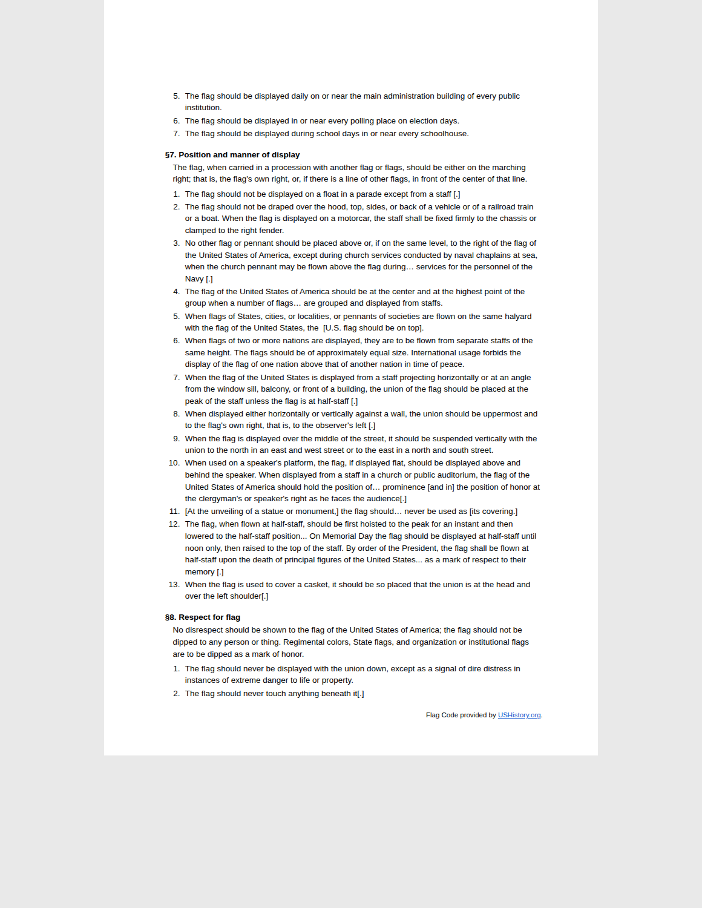The flag should be displayed daily on or near the main administration building of every public institution.
The flag should be displayed in or near every polling place on election days.
The flag should be displayed during school days in or near every schoolhouse.
§7. Position and manner of display
The flag, when carried in a procession with another flag or flags, should be either on the marching right; that is, the flag's own right, or, if there is a line of other flags, in front of the center of that line.
The flag should not be displayed on a float in a parade except from a staff [.]
The flag should not be draped over the hood, top, sides, or back of a vehicle or of a railroad train or a boat. When the flag is displayed on a motorcar, the staff shall be fixed firmly to the chassis or clamped to the right fender.
No other flag or pennant should be placed above or, if on the same level, to the right of the flag of the United States of America, except during church services conducted by naval chaplains at sea, when the church pennant may be flown above the flag during… services for the personnel of the Navy [.]
The flag of the United States of America should be at the center and at the highest point of the group when a number of flags… are grouped and displayed from staffs.
When flags of States, cities, or localities, or pennants of societies are flown on the same halyard with the flag of the United States, the [U.S. flag should be on top].
When flags of two or more nations are displayed, they are to be flown from separate staffs of the same height. The flags should be of approximately equal size. International usage forbids the display of the flag of one nation above that of another nation in time of peace.
When the flag of the United States is displayed from a staff projecting horizontally or at an angle from the window sill, balcony, or front of a building, the union of the flag should be placed at the peak of the staff unless the flag is at half-staff [.]
When displayed either horizontally or vertically against a wall, the union should be uppermost and to the flag's own right, that is, to the observer's left [.]
When the flag is displayed over the middle of the street, it should be suspended vertically with the union to the north in an east and west street or to the east in a north and south street.
When used on a speaker's platform, the flag, if displayed flat, should be displayed above and behind the speaker. When displayed from a staff in a church or public auditorium, the flag of the United States of America should hold the position of… prominence [and in] the position of honor at the clergyman's or speaker's right as he faces the audience[.]
[At the unveiling of a statue or monument,] the flag should… never be used as [its covering.]
The flag, when flown at half-staff, should be first hoisted to the peak for an instant and then lowered to the half-staff position... On Memorial Day the flag should be displayed at half-staff until noon only, then raised to the top of the staff. By order of the President, the flag shall be flown at half-staff upon the death of principal figures of the United States... as a mark of respect to their memory [.]
When the flag is used to cover a casket, it should be so placed that the union is at the head and over the left shoulder[.]
§8. Respect for flag
No disrespect should be shown to the flag of the United States of America; the flag should not be dipped to any person or thing. Regimental colors, State flags, and organization or institutional flags are to be dipped as a mark of honor.
The flag should never be displayed with the union down, except as a signal of dire distress in instances of extreme danger to life or property.
The flag should never touch anything beneath it[.]
Flag Code provided by USHistory.org.